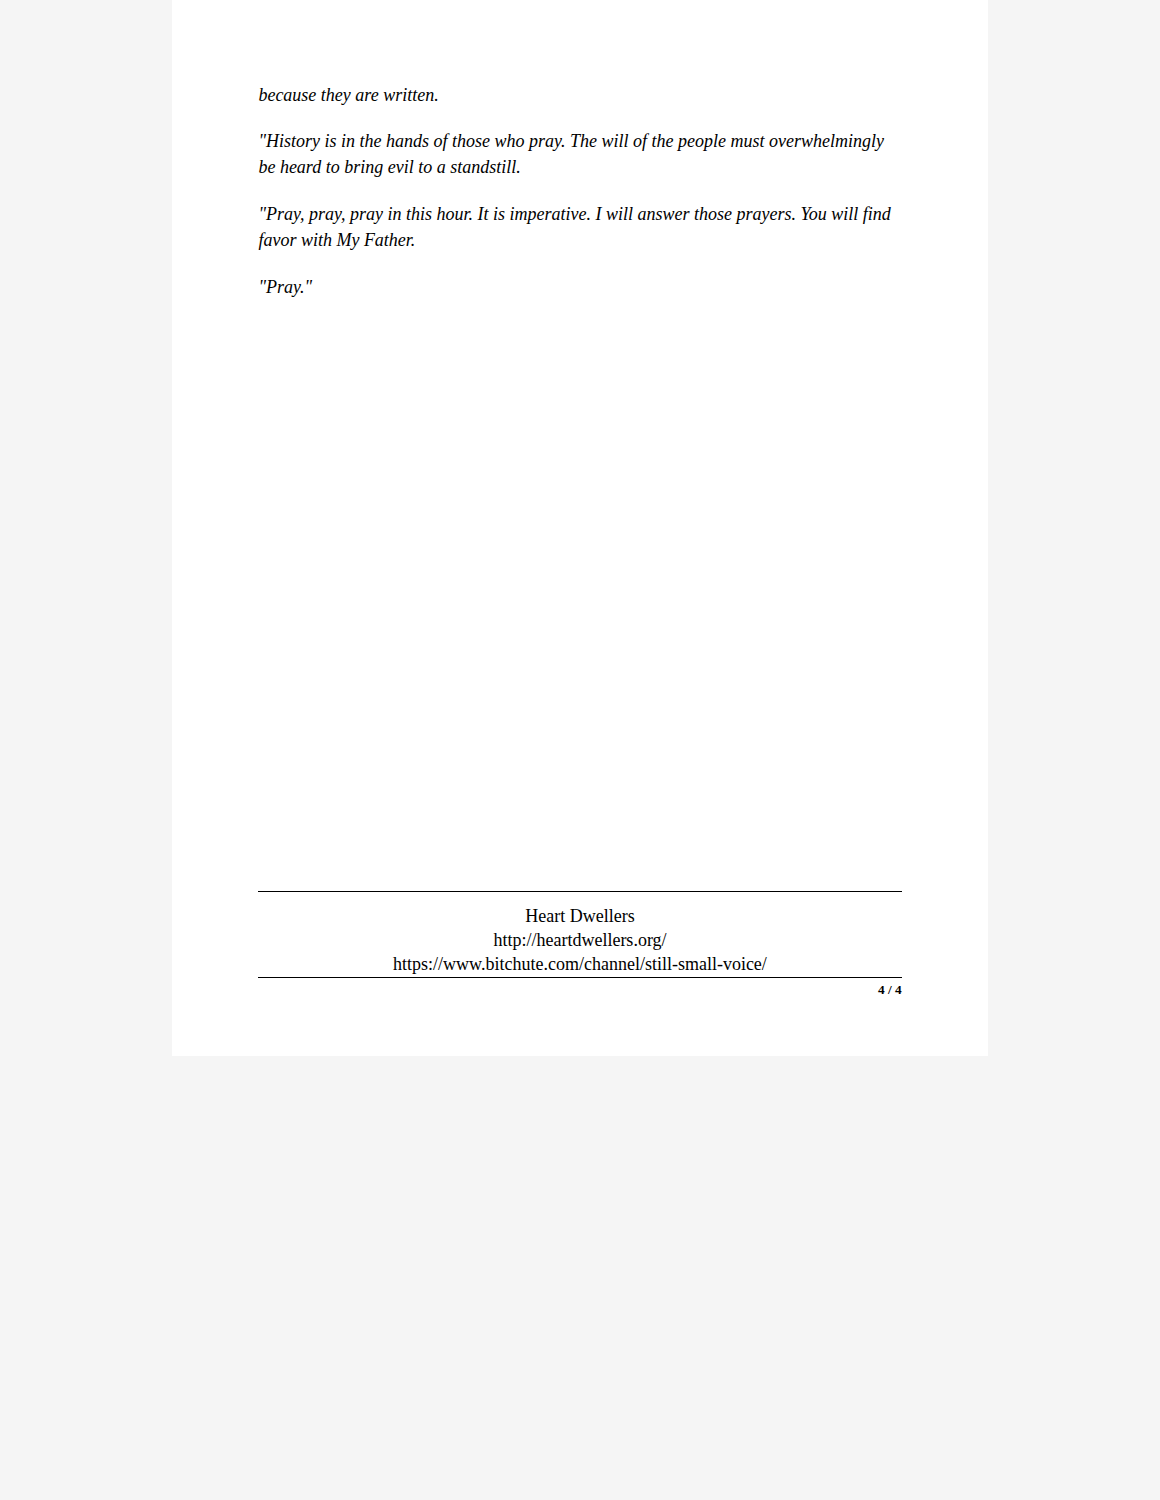because they are written.
"History is in the hands of those who pray. The will of the people must overwhelmingly be heard to bring evil to a standstill.
"Pray, pray, pray in this hour. It is imperative. I will answer those prayers. You will find favor with My Father.
"Pray."
Heart Dwellers
http://heartdwellers.org/
https://www.bitchute.com/channel/still-small-voice/
4 / 4